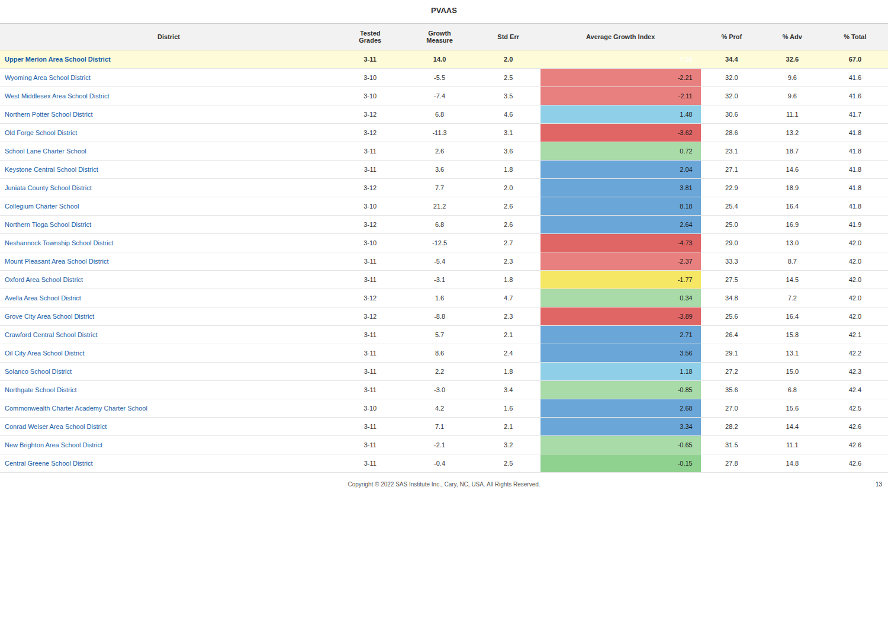PVAAS
| District | Tested Grades | Growth Measure | Std Err | Average Growth Index | % Prof | % Adv | % Total |
| --- | --- | --- | --- | --- | --- | --- | --- |
| Upper Merion Area School District | 3-11 | 14.0 | 2.0 | 7.15 | 34.4 | 32.6 | 67.0 |
| Wyoming Area School District | 3-10 | -5.5 | 2.5 | -2.21 | 32.0 | 9.6 | 41.6 |
| West Middlesex Area School District | 3-10 | -7.4 | 3.5 | -2.11 | 32.0 | 9.6 | 41.6 |
| Northern Potter School District | 3-12 | 6.8 | 4.6 | 1.48 | 30.6 | 11.1 | 41.7 |
| Old Forge School District | 3-12 | -11.3 | 3.1 | -3.62 | 28.6 | 13.2 | 41.8 |
| School Lane Charter School | 3-11 | 2.6 | 3.6 | 0.72 | 23.1 | 18.7 | 41.8 |
| Keystone Central School District | 3-11 | 3.6 | 1.8 | 2.04 | 27.1 | 14.6 | 41.8 |
| Juniata County School District | 3-12 | 7.7 | 2.0 | 3.81 | 22.9 | 18.9 | 41.8 |
| Collegium Charter School | 3-10 | 21.2 | 2.6 | 8.18 | 25.4 | 16.4 | 41.8 |
| Northern Tioga School District | 3-12 | 6.8 | 2.6 | 2.64 | 25.0 | 16.9 | 41.9 |
| Neshannock Township School District | 3-10 | -12.5 | 2.7 | -4.73 | 29.0 | 13.0 | 42.0 |
| Mount Pleasant Area School District | 3-11 | -5.4 | 2.3 | -2.37 | 33.3 | 8.7 | 42.0 |
| Oxford Area School District | 3-11 | -3.1 | 1.8 | -1.77 | 27.5 | 14.5 | 42.0 |
| Avella Area School District | 3-12 | 1.6 | 4.7 | 0.34 | 34.8 | 7.2 | 42.0 |
| Grove City Area School District | 3-12 | -8.8 | 2.3 | -3.89 | 25.6 | 16.4 | 42.0 |
| Crawford Central School District | 3-11 | 5.7 | 2.1 | 2.71 | 26.4 | 15.8 | 42.1 |
| Oil City Area School District | 3-11 | 8.6 | 2.4 | 3.56 | 29.1 | 13.1 | 42.2 |
| Solanco School District | 3-11 | 2.2 | 1.8 | 1.18 | 27.2 | 15.0 | 42.3 |
| Northgate School District | 3-11 | -3.0 | 3.4 | -0.85 | 35.6 | 6.8 | 42.4 |
| Commonwealth Charter Academy Charter School | 3-10 | 4.2 | 1.6 | 2.68 | 27.0 | 15.6 | 42.5 |
| Conrad Weiser Area School District | 3-11 | 7.1 | 2.1 | 3.34 | 28.2 | 14.4 | 42.6 |
| New Brighton Area School District | 3-11 | -2.1 | 3.2 | -0.65 | 31.5 | 11.1 | 42.6 |
| Central Greene School District | 3-11 | -0.4 | 2.5 | -0.15 | 27.8 | 14.8 | 42.6 |
Copyright © 2022 SAS Institute Inc., Cary, NC, USA. All Rights Reserved. 13